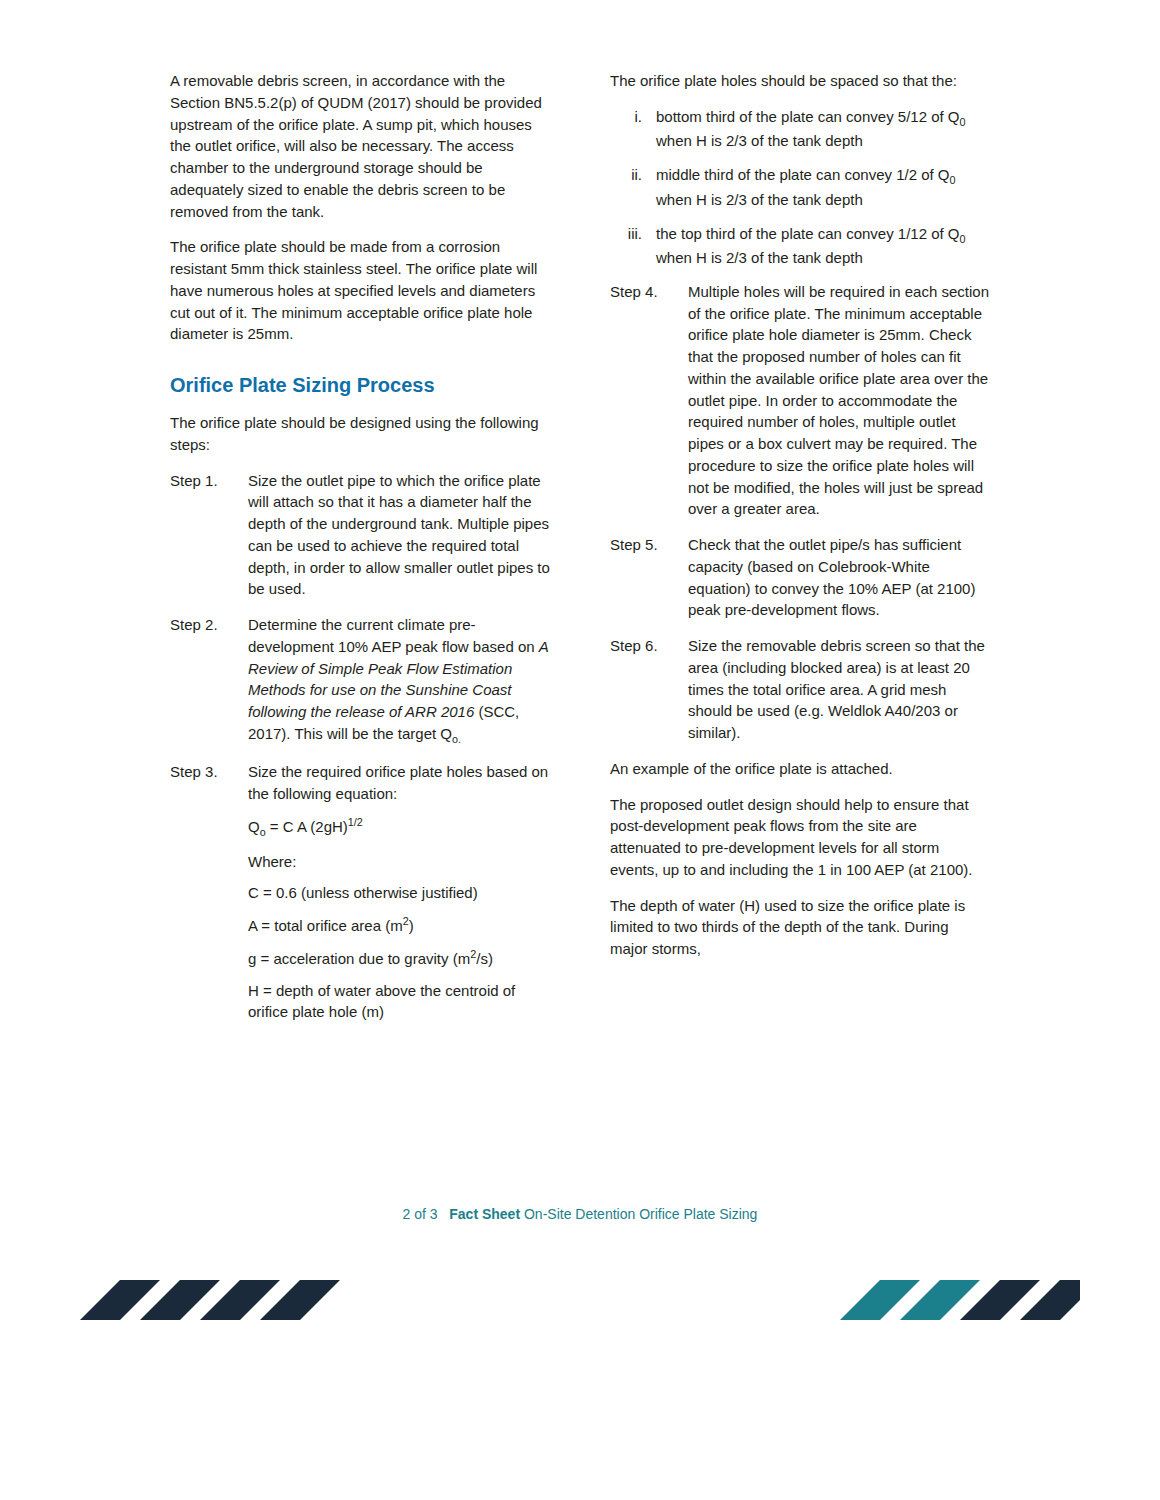A removable debris screen, in accordance with the Section BN5.5.2(p) of QUDM (2017) should be provided upstream of the orifice plate. A sump pit, which houses the outlet orifice, will also be necessary. The access chamber to the underground storage should be adequately sized to enable the debris screen to be removed from the tank.
The orifice plate should be made from a corrosion resistant 5mm thick stainless steel. The orifice plate will have numerous holes at specified levels and diameters cut out of it. The minimum acceptable orifice plate hole diameter is 25mm.
Orifice Plate Sizing Process
The orifice plate should be designed using the following steps:
Size the outlet pipe to which the orifice plate will attach so that it has a diameter half the depth of the underground tank. Multiple pipes can be used to achieve the required total depth, in order to allow smaller outlet pipes to be used.
Determine the current climate pre-development 10% AEP peak flow based on A Review of Simple Peak Flow Estimation Methods for use on the Sunshine Coast following the release of ARR 2016 (SCC, 2017). This will be the target Qo.
Size the required orifice plate holes based on the following equation:
Qo = C A (2gH)1/2
Where:
C = 0.6 (unless otherwise justified)
A = total orifice area (m2)
g = acceleration due to gravity (m2/s)
H = depth of water above the centroid of orifice plate hole (m)
The orifice plate holes should be spaced so that the:
bottom third of the plate can convey 5/12 of Q0 when H is 2/3 of the tank depth
middle third of the plate can convey 1/2 of Q0 when H is 2/3 of the tank depth
the top third of the plate can convey 1/12 of Q0 when H is 2/3 of the tank depth
Multiple holes will be required in each section of the orifice plate. The minimum acceptable orifice plate hole diameter is 25mm. Check that the proposed number of holes can fit within the available orifice plate area over the outlet pipe. In order to accommodate the required number of holes, multiple outlet pipes or a box culvert may be required. The procedure to size the orifice plate holes will not be modified, the holes will just be spread over a greater area.
Check that the outlet pipe/s has sufficient capacity (based on Colebrook-White equation) to convey the 10% AEP (at 2100) peak pre-development flows.
Size the removable debris screen so that the area (including blocked area) is at least 20 times the total orifice area. A grid mesh should be used (e.g. Weldlok A40/203 or similar).
An example of the orifice plate is attached.
The proposed outlet design should help to ensure that post-development peak flows from the site are attenuated to pre-development levels for all storm events, up to and including the 1 in 100 AEP (at 2100).
The depth of water (H) used to size the orifice plate is limited to two thirds of the depth of the tank. During major storms,
2 of 3 Fact Sheet On-Site Detention Orifice Plate Sizing